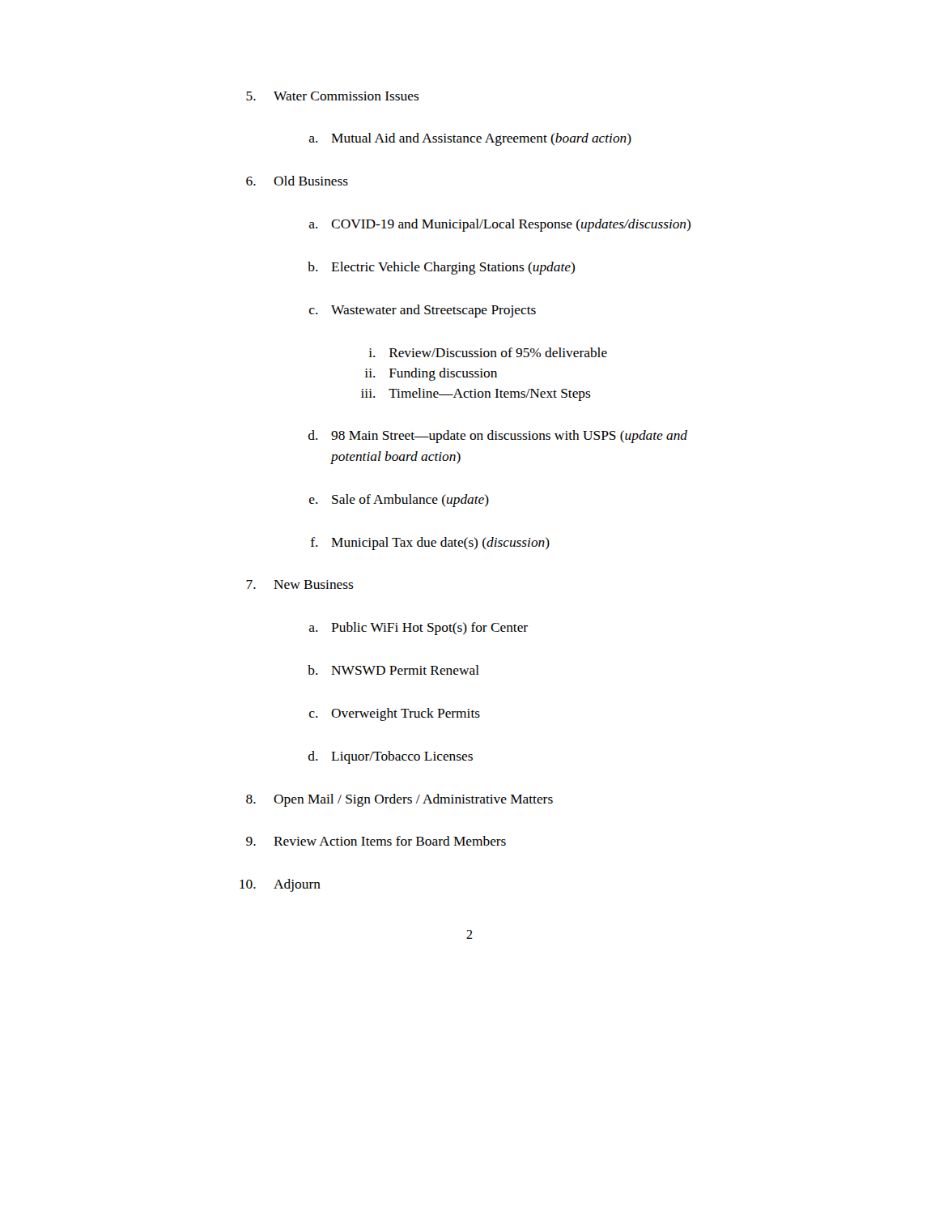Water Commission Issues
Mutual Aid and Assistance Agreement (board action)
Old Business
COVID-19 and Municipal/Local Response (updates/discussion)
Electric Vehicle Charging Stations (update)
Wastewater and Streetscape Projects
Review/Discussion of 95% deliverable
Funding discussion
Timeline—Action Items/Next Steps
98 Main Street—update on discussions with USPS (update and potential board action)
Sale of Ambulance (update)
Municipal Tax due date(s) (discussion)
New Business
Public WiFi Hot Spot(s) for Center
NWSWD Permit Renewal
Overweight Truck Permits
Liquor/Tobacco Licenses
Open Mail / Sign Orders / Administrative Matters
Review Action Items for Board Members
Adjourn
2